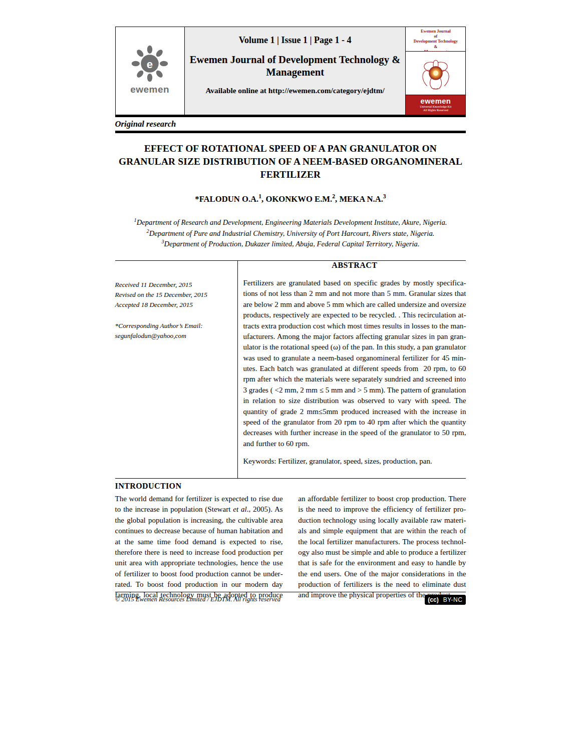e
ewemen
Volume 1 | Issue 1 | Page 1 - 4
Ewemen Journal of Development Technology & Management
Available online at http://ewemen.com/category/ejdtm/
Ewemen Journal
of
Development Technology
&
Management
ewemen
Universal Knowledge Kit
All Rights Reserved
Original research
EFFECT OF ROTATIONAL SPEED OF A PAN GRANULATOR ON GRANULAR SIZE DISTRIBUTION OF A NEEM-BASED ORGANOMINERAL FERTILIZER
*FALODUN O.A.1, OKONKWO E.M.2, MEKA N.A.3
1Department of Research and Development, Engineering Materials Development Institute, Akure, Nigeria.
2Department of Pure and Industrial Chemistry, University of Port Harcourt, Rivers state, Nigeria.
3Department of Production, Dukazer limited, Abuja, Federal Capital Territory, Nigeria.
ABSTRACT
Received 11 December, 2015
Revised on the 15 December, 2015
Accepted 18 December, 2015
*Corresponding Author’s Email:
segunfalodun@yahoo,com
Fertilizers are granulated based on specific grades by mostly specifications of not less than 2 mm and not more than 5 mm. Granular sizes that are below 2 mm and above 5 mm which are called undersize and oversize products, respectively are expected to be recycled. . This recirculation attracts extra production cost which most times results in losses to the manufacturers. Among the major factors affecting granular sizes in pan granulator is the rotational speed (ω) of the pan. In this study, a pan granulator was used to granulate a neem-based organomineral fertilizer for 45 minutes. Each batch was granulated at different speeds from 20 rpm, to 60 rpm after which the materials were separately sundried and screened into 3 grades ( <2 mm, 2 mm ≤ 5 mm and > 5 mm). The pattern of granulation in relation to size distribution was observed to vary with speed. The quantity of grade 2 mm≤5mm produced increased with the increase in speed of the granulator from 20 rpm to 40 rpm after which the quantity decreases with further increase in the speed of the granulator to 50 rpm, and further to 60 rpm.
Keywords: Fertilizer, granulator, speed, sizes, production, pan.
INTRODUCTION
The world demand for fertilizer is expected to rise due to the increase in population (Stewart et al., 2005). As the global population is increasing, the cultivable area continues to decrease because of human habitation and at the same time food demand is expected to rise, therefore there is need to increase food production per unit area with appropriate technologies, hence the use of fertilizer to boost food production cannot be underrated. To boost food production in our modern day farming, local technology must be adopted to produce an affordable fertilizer to boost crop production. There is the need to improve the efficiency of fertilizer production technology using locally available raw materials and simple equipment that are within the reach of the local fertilizer manufacturers. The process technology also must be simple and able to produce a fertilizer that is safe for the environment and easy to handle by the end users. One of the major considerations in the production of fertilizers is the need to eliminate dust and improve the physical properties of the product,
© 2015 Ewemen Resources Limited / EJDTM. All rights reserved
(cc) BY-NC